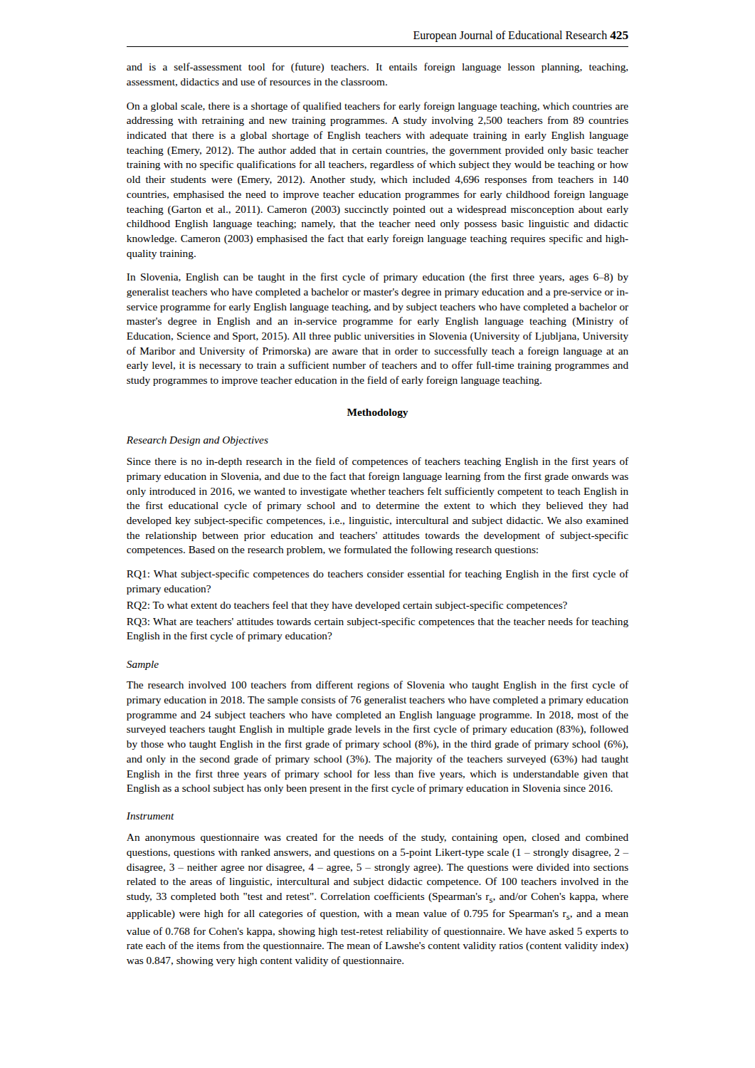European Journal of Educational Research 425
and is a self-assessment tool for (future) teachers. It entails foreign language lesson planning, teaching, assessment, didactics and use of resources in the classroom.
On a global scale, there is a shortage of qualified teachers for early foreign language teaching, which countries are addressing with retraining and new training programmes. A study involving 2,500 teachers from 89 countries indicated that there is a global shortage of English teachers with adequate training in early English language teaching (Emery, 2012). The author added that in certain countries, the government provided only basic teacher training with no specific qualifications for all teachers, regardless of which subject they would be teaching or how old their students were (Emery, 2012). Another study, which included 4,696 responses from teachers in 140 countries, emphasised the need to improve teacher education programmes for early childhood foreign language teaching (Garton et al., 2011). Cameron (2003) succinctly pointed out a widespread misconception about early childhood English language teaching; namely, that the teacher need only possess basic linguistic and didactic knowledge. Cameron (2003) emphasised the fact that early foreign language teaching requires specific and high-quality training.
In Slovenia, English can be taught in the first cycle of primary education (the first three years, ages 6–8) by generalist teachers who have completed a bachelor or master's degree in primary education and a pre-service or in-service programme for early English language teaching, and by subject teachers who have completed a bachelor or master's degree in English and an in-service programme for early English language teaching (Ministry of Education, Science and Sport, 2015). All three public universities in Slovenia (University of Ljubljana, University of Maribor and University of Primorska) are aware that in order to successfully teach a foreign language at an early level, it is necessary to train a sufficient number of teachers and to offer full-time training programmes and study programmes to improve teacher education in the field of early foreign language teaching.
Methodology
Research Design and Objectives
Since there is no in-depth research in the field of competences of teachers teaching English in the first years of primary education in Slovenia, and due to the fact that foreign language learning from the first grade onwards was only introduced in 2016, we wanted to investigate whether teachers felt sufficiently competent to teach English in the first educational cycle of primary school and to determine the extent to which they believed they had developed key subject-specific competences, i.e., linguistic, intercultural and subject didactic. We also examined the relationship between prior education and teachers' attitudes towards the development of subject-specific competences. Based on the research problem, we formulated the following research questions:
RQ1: What subject-specific competences do teachers consider essential for teaching English in the first cycle of primary education?
RQ2: To what extent do teachers feel that they have developed certain subject-specific competences?
RQ3: What are teachers' attitudes towards certain subject-specific competences that the teacher needs for teaching English in the first cycle of primary education?
Sample
The research involved 100 teachers from different regions of Slovenia who taught English in the first cycle of primary education in 2018. The sample consists of 76 generalist teachers who have completed a primary education programme and 24 subject teachers who have completed an English language programme. In 2018, most of the surveyed teachers taught English in multiple grade levels in the first cycle of primary education (83%), followed by those who taught English in the first grade of primary school (8%), in the third grade of primary school (6%), and only in the second grade of primary school (3%). The majority of the teachers surveyed (63%) had taught English in the first three years of primary school for less than five years, which is understandable given that English as a school subject has only been present in the first cycle of primary education in Slovenia since 2016.
Instrument
An anonymous questionnaire was created for the needs of the study, containing open, closed and combined questions, questions with ranked answers, and questions on a 5-point Likert-type scale (1 – strongly disagree, 2 – disagree, 3 – neither agree nor disagree, 4 – agree, 5 – strongly agree). The questions were divided into sections related to the areas of linguistic, intercultural and subject didactic competence. Of 100 teachers involved in the study, 33 completed both "test and retest". Correlation coefficients (Spearman's rs, and/or Cohen's kappa, where applicable) were high for all categories of question, with a mean value of 0.795 for Spearman's rs, and a mean value of 0.768 for Cohen's kappa, showing high test-retest reliability of questionnaire. We have asked 5 experts to rate each of the items from the questionnaire. The mean of Lawshe's content validity ratios (content validity index) was 0.847, showing very high content validity of questionnaire.